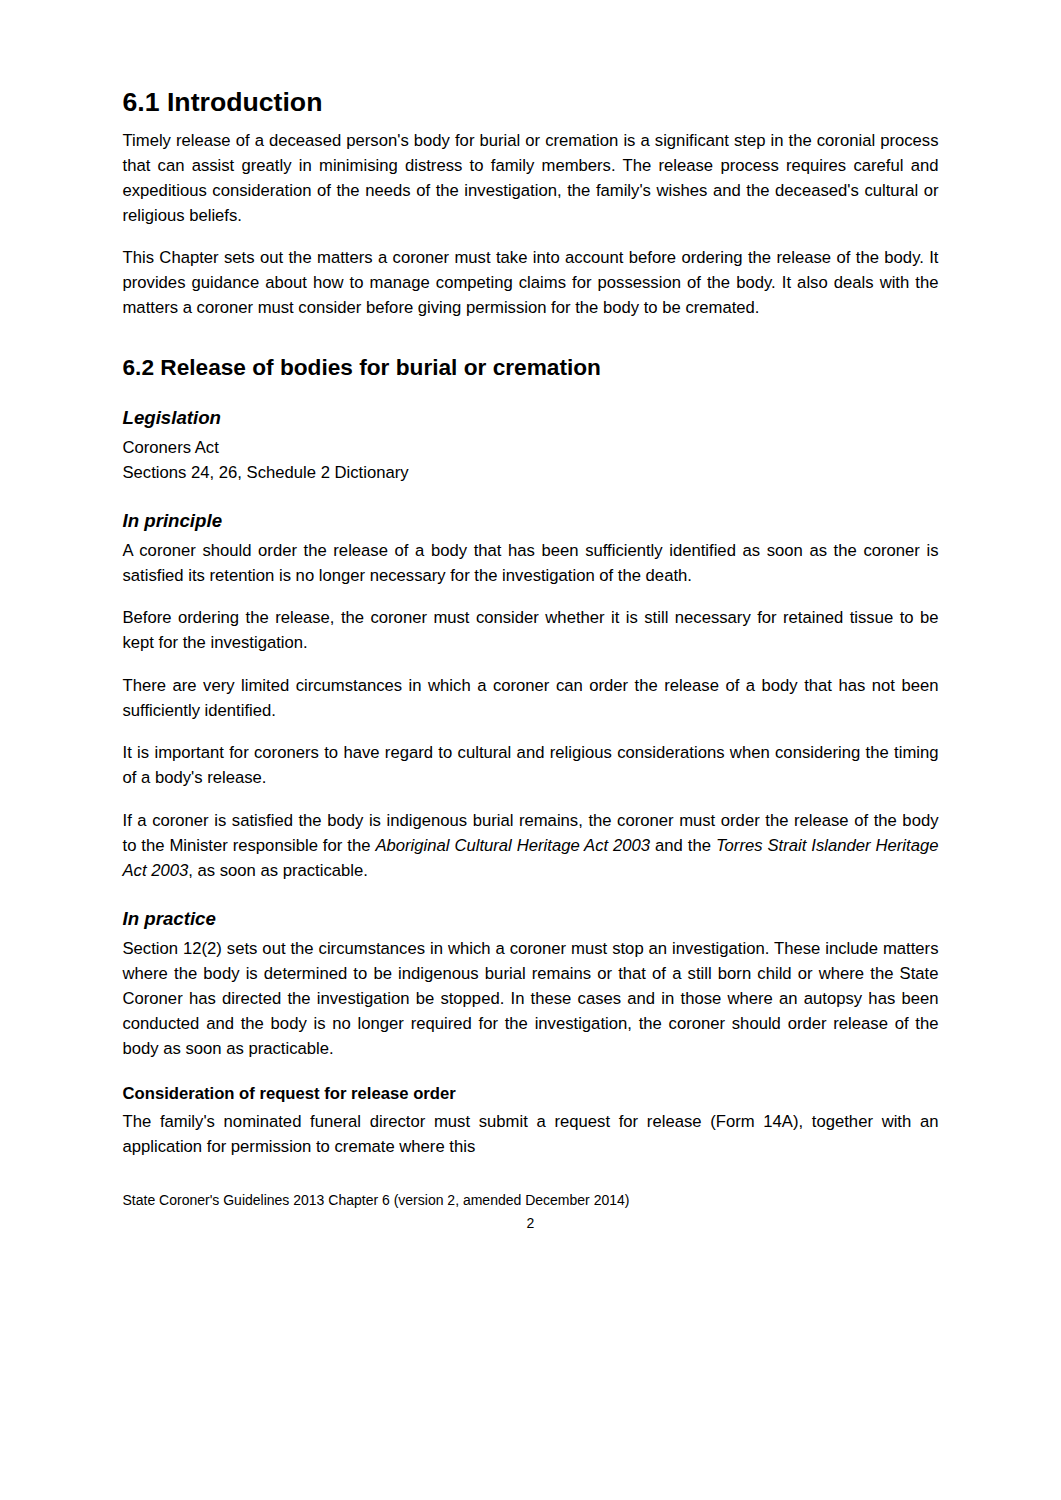6.1 Introduction
Timely release of a deceased person's body for burial or cremation is a significant step in the coronial process that can assist greatly in minimising distress to family members. The release process requires careful and expeditious consideration of the needs of the investigation, the family's wishes and the deceased's cultural or religious beliefs.
This Chapter sets out the matters a coroner must take into account before ordering the release of the body. It provides guidance about how to manage competing claims for possession of the body. It also deals with the matters a coroner must consider before giving permission for the body to be cremated.
6.2 Release of bodies for burial or cremation
Legislation
Coroners Act
Sections 24, 26, Schedule 2 Dictionary
In principle
A coroner should order the release of a body that has been sufficiently identified as soon as the coroner is satisfied its retention is no longer necessary for the investigation of the death.
Before ordering the release, the coroner must consider whether it is still necessary for retained tissue to be kept for the investigation.
There are very limited circumstances in which a coroner can order the release of a body that has not been sufficiently identified.
It is important for coroners to have regard to cultural and religious considerations when considering the timing of a body's release.
If a coroner is satisfied the body is indigenous burial remains, the coroner must order the release of the body to the Minister responsible for the Aboriginal Cultural Heritage Act 2003 and the Torres Strait Islander Heritage Act 2003, as soon as practicable.
In practice
Section 12(2) sets out the circumstances in which a coroner must stop an investigation. These include matters where the body is determined to be indigenous burial remains or that of a still born child or where the State Coroner has directed the investigation be stopped. In these cases and in those where an autopsy has been conducted and the body is no longer required for the investigation, the coroner should order release of the body as soon as practicable.
Consideration of request for release order
The family's nominated funeral director must submit a request for release (Form 14A), together with an application for permission to cremate where this
State Coroner's Guidelines 2013 Chapter 6 (version 2, amended December 2014)
2